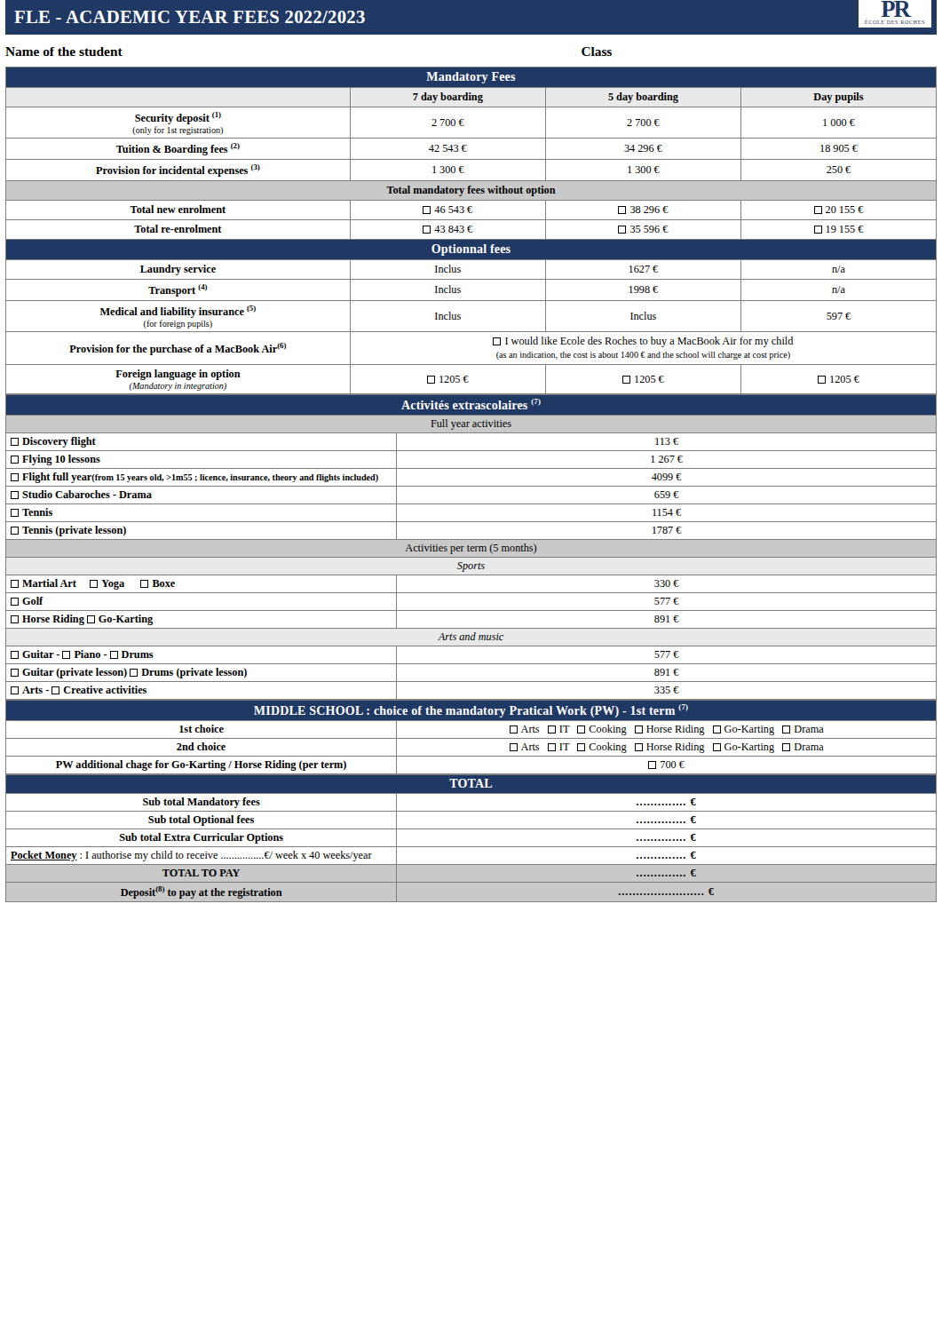FLE - ACADEMIC YEAR FEES 2022/2023
PR ÉCOLE DES ROCHES
Name of the student
Class
| Mandatory Fees |
| | 7 day boarding | 5 day boarding | Day pupils |
| Security deposit (1) (only for 1st registration) | 2 700 € | 2 700 € | 1 000 € |
| Tuition & Boarding fees (2) | 42 543 € | 34 296 € | 18 905 € |
| Provision for incidental expenses (3) | 1 300 € | 1 300 € | 250 € |
| Total mandatory fees without option |
| Total new enrolment | 46 543 € | 38 296 € | 20 155 € |
| Total re-enrolment | 43 843 € | 35 596 € | 19 155 € |
| Optionnal fees |
| Laundry service | Inclus | 1627 € | n/a |
| Transport (4) | Inclus | 1998 € | n/a |
| Medical and liability insurance (5) (for foreign pupils) | Inclus | Inclus | 597 € |
| Provision for the purchase of a MacBook Air (6) | I would like Ecole des Roches to buy a MacBook Air for my child (as an indication, the cost is about 1400 € and the school will charge at cost price) |
| Foreign language in option (Mandatory in integration) | 1205 € | 1205 € | 1205 € |
| Activités extrascolaires (7) |
| Full year activities |
| Discovery flight | 113 € |
| Flying 10 lessons | 1 267 € |
| Flight full year (from 15 years old, >1m55 ; licence, insurance, theory and flights included) | 4099 € |
| Studio Cabaroches - Drama | 659 € |
| Tennis | 1154 € |
| Tennis (private lesson) | 1787 € |
| Activities per term (5 months) |
| Sports |
| Martial Art Yoga Boxe | 330 € |
| Golf | 577 € |
| Horse Riding Go-Karting | 891 € |
| Arts and music |
| Guitar - Piano - Drums | 577 € |
| Guitar (private lesson) Drums (private lesson) | 891 € |
| Arts - Creative activities | 335 € |
| MIDDLE SCHOOL : choice of the mandatory Pratical Work (PW) - 1st term (7) |
| 1st choice | Arts IT Cooking Horse Riding Go-Karting Drama |
| 2nd choice | Arts IT Cooking Horse Riding Go-Karting Drama |
| PW additional chage for Go-Karting / Horse Riding (per term) | 700 € |
| TOTAL |
| Sub total Mandatory fees | .............. € |
| Sub total Optional fees | .............. € |
| Sub total Extra Curricular Options | .............. € |
| Pocket Money : I authorise my child to receive ................€/ week x 40 weeks/year | .............. € |
| TOTAL TO PAY | .............. € |
| Deposit (8) to pay at the registration | ........................ € |